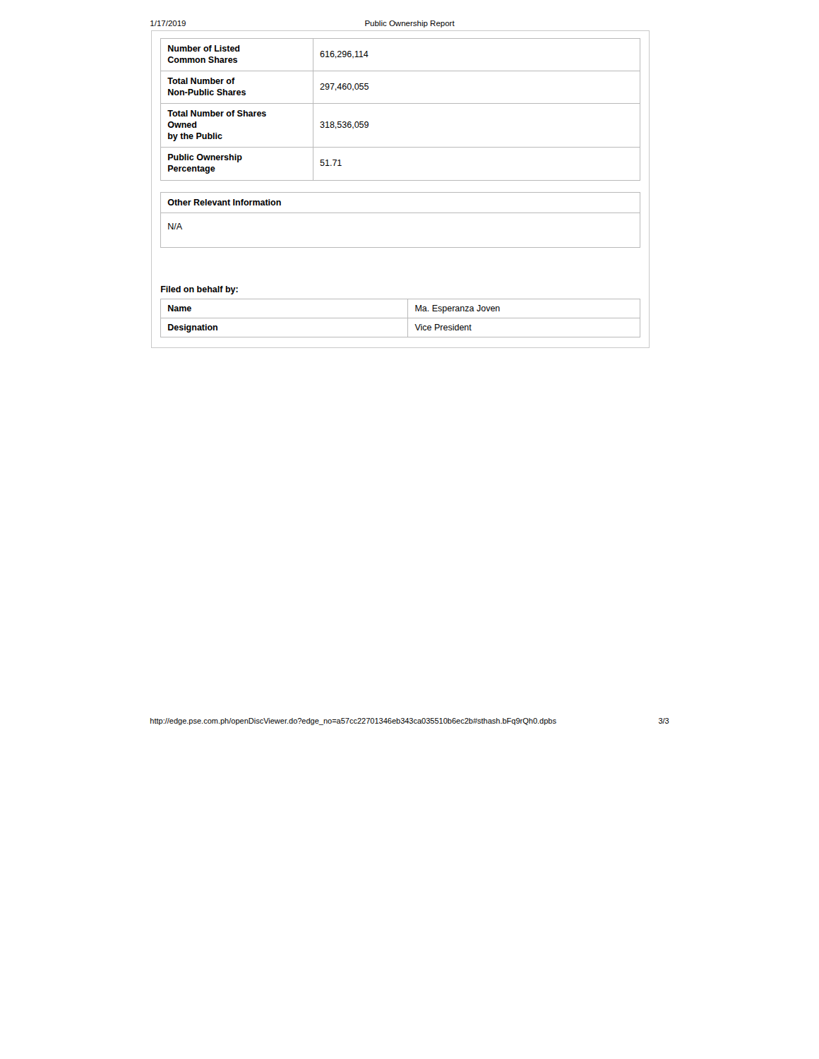1/17/2019
Public Ownership Report
| Number of Listed Common Shares | 616,296,114 |
| Total Number of Non-Public Shares | 297,460,055 |
| Total Number of Shares Owned by the Public | 318,536,059 |
| Public Ownership Percentage | 51.71 |
Other Relevant Information
N/A
Filed on behalf by:
| Name | Ma. Esperanza Joven |
| Designation | Vice President |
http://edge.pse.com.ph/openDiscViewer.do?edge_no=a57cc22701346eb343ca035510b6ec2b#sthash.bFq9rQh0.dpbs
3/3